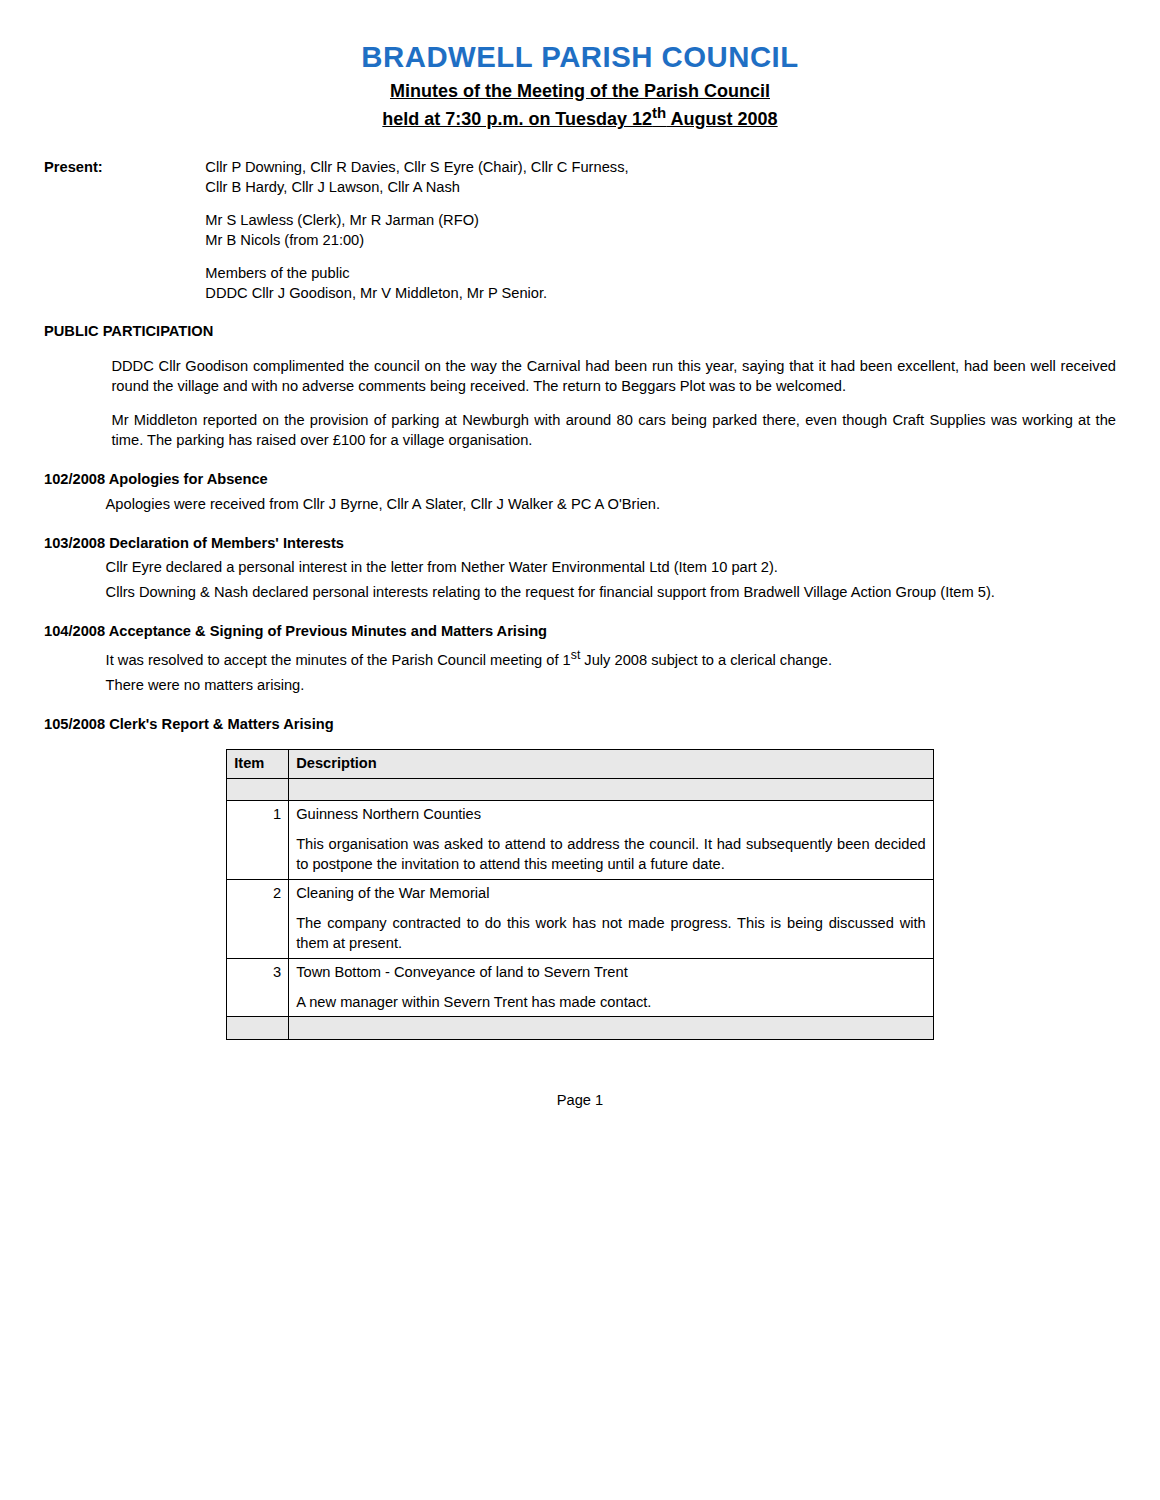BRADWELL PARISH COUNCIL
Minutes of the Meeting of the Parish Council
held at 7:30 p.m. on Tuesday 12th August 2008
Present:
Cllr P Downing, Cllr R Davies, Cllr S Eyre (Chair), Cllr C Furness,
Cllr B Hardy, Cllr J Lawson, Cllr A Nash
Mr S Lawless (Clerk), Mr R Jarman (RFO)
Mr B Nicols (from 21:00)
Members of the public
DDDC Cllr J Goodison, Mr V Middleton, Mr P Senior.
PUBLIC PARTICIPATION
DDDC Cllr Goodison complimented the council on the way the Carnival had been run this year, saying that it had been excellent, had been well received round the village and with no adverse comments being received. The return to Beggars Plot was to be welcomed.
Mr Middleton reported on the provision of parking at Newburgh with around 80 cars being parked there, even though Craft Supplies was working at the time. The parking has raised over £100 for a village organisation.
102/2008 Apologies for Absence
Apologies were received from Cllr J Byrne, Cllr A Slater, Cllr J Walker & PC A O'Brien.
103/2008 Declaration of Members' Interests
Cllr Eyre declared a personal interest in the letter from Nether Water Environmental Ltd (Item 10 part 2).
Cllrs Downing & Nash declared personal interests relating to the request for financial support from Bradwell Village Action Group (Item 5).
104/2008 Acceptance & Signing of Previous Minutes and Matters Arising
It was resolved to accept the minutes of the Parish Council meeting of 1st July 2008 subject to a clerical change.
There were no matters arising.
105/2008 Clerk's Report & Matters Arising
| Item | Description |
| --- | --- |
| 1 | Guinness Northern Counties This organisation was asked to attend to address the council. It had subsequently been decided to postpone the invitation to attend this meeting until a future date. |
| 2 | Cleaning of the War Memorial The company contracted to do this work has not made progress. This is being discussed with them at present. |
| 3 | Town Bottom - Conveyance of land to Severn Trent A new manager within Severn Trent has made contact. |
Page 1